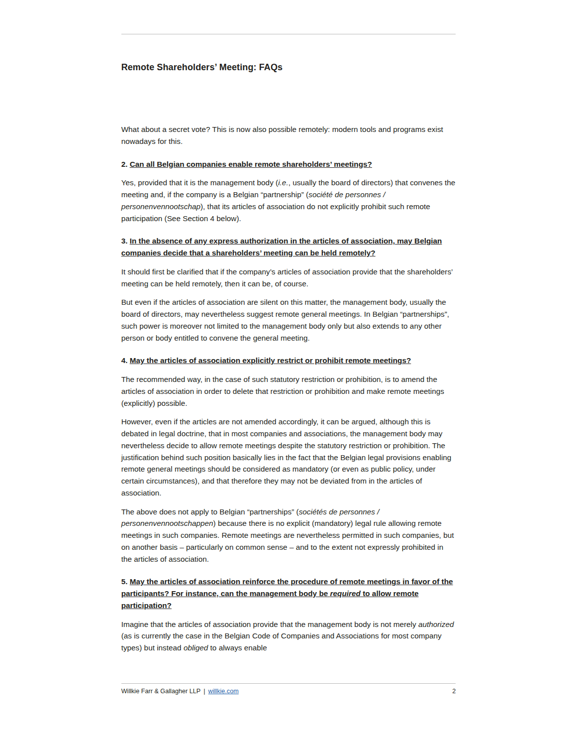Remote Shareholders’ Meeting: FAQs
What about a secret vote? This is now also possible remotely: modern tools and programs exist nowadays for this.
2. Can all Belgian companies enable remote shareholders’ meetings?
Yes, provided that it is the management body (i.e., usually the board of directors) that convenes the meeting and, if the company is a Belgian “partnership” (société de personnes / personenvennootschap), that its articles of association do not explicitly prohibit such remote participation (See Section 4 below).
3. In the absence of any express authorization in the articles of association, may Belgian companies decide that a shareholders’ meeting can be held remotely?
It should first be clarified that if the company’s articles of association provide that the shareholders’ meeting can be held remotely, then it can be, of course.
But even if the articles of association are silent on this matter, the management body, usually the board of directors, may nevertheless suggest remote general meetings. In Belgian “partnerships”, such power is moreover not limited to the management body only but also extends to any other person or body entitled to convene the general meeting.
4. May the articles of association explicitly restrict or prohibit remote meetings?
The recommended way, in the case of such statutory restriction or prohibition, is to amend the articles of association in order to delete that restriction or prohibition and make remote meetings (explicitly) possible.
However, even if the articles are not amended accordingly, it can be argued, although this is debated in legal doctrine, that in most companies and associations, the management body may nevertheless decide to allow remote meetings despite the statutory restriction or prohibition. The justification behind such position basically lies in the fact that the Belgian legal provisions enabling remote general meetings should be considered as mandatory (or even as public policy, under certain circumstances), and that therefore they may not be deviated from in the articles of association.
The above does not apply to Belgian “partnerships” (sociétés de personnes / personenvennootschappen) because there is no explicit (mandatory) legal rule allowing remote meetings in such companies. Remote meetings are nevertheless permitted in such companies, but on another basis – particularly on common sense – and to the extent not expressly prohibited in the articles of association.
5. May the articles of association reinforce the procedure of remote meetings in favor of the participants? For instance, can the management body be required to allow remote participation?
Imagine that the articles of association provide that the management body is not merely authorized (as is currently the case in the Belgian Code of Companies and Associations for most company types) but instead obliged to always enable
Willkie Farr & Gallagher LLP|willkie.com
2